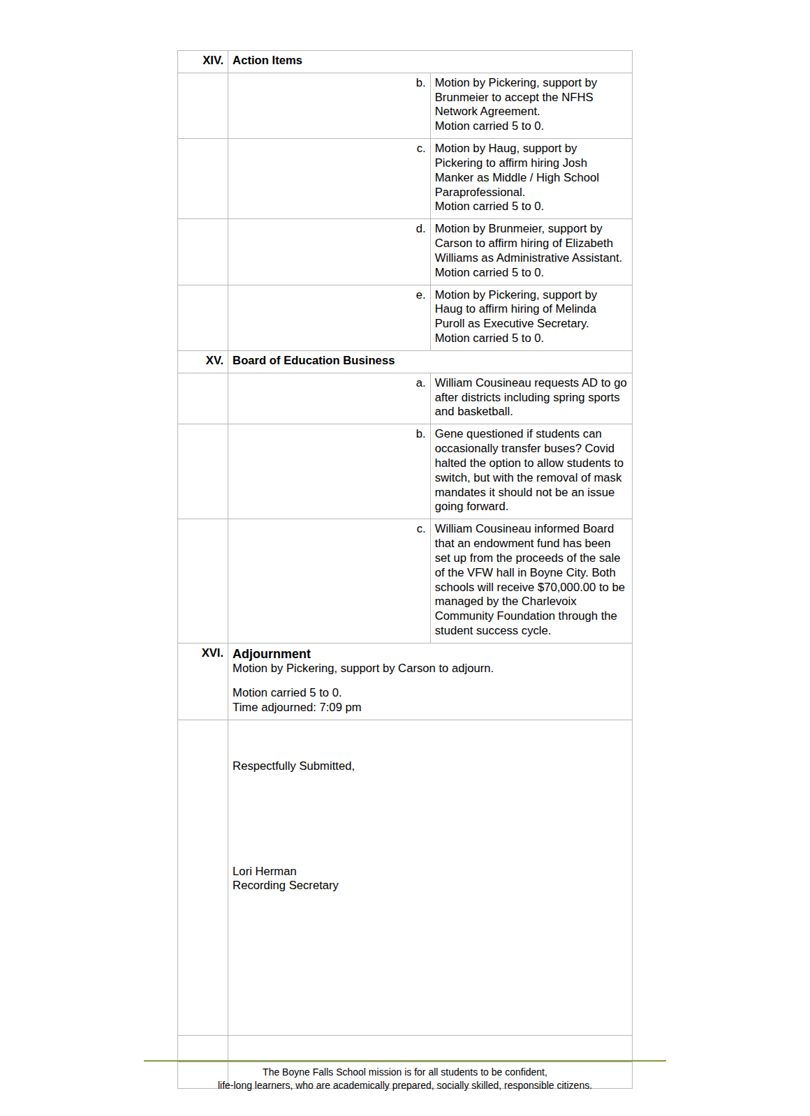| XIV. | Action Items |
| | b. | Motion by Pickering, support by Brunmeier to accept the NFHS Network Agreement. Motion carried 5 to 0. |
| | c. | Motion by Haug, support by Pickering to affirm hiring Josh Manker as Middle / High School Paraprofessional. Motion carried 5 to 0. |
| | d. | Motion by Brunmeier, support by Carson to affirm hiring of Elizabeth Williams as Administrative Assistant. Motion carried 5 to 0. |
| | e. | Motion by Pickering, support by Haug to affirm hiring of Melinda Puroll as Executive Secretary. Motion carried 5 to 0. |
| XV. | Board of Education Business |
| | a. | William Cousineau requests AD to go after districts including spring sports and basketball. |
| | b. | Gene questioned if students can occasionally transfer buses? Covid halted the option to allow students to switch, but with the removal of mask mandates it should not be an issue going forward. |
| | c. | William Cousineau informed Board that an endowment fund has been set up from the proceeds of the sale of the VFW hall in Boyne City. Both schools will receive $70,000.00 to be managed by the Charlevoix Community Foundation through the student success cycle. |
| XVI. | Adjournment Motion by Pickering, support by Carson to adjourn. Motion carried 5 to 0. Time adjourned: 7:09 pm |
| | Respectfully Submitted, Lori Herman Recording Secretary |
The Boyne Falls School mission is for all students to be confident,
life-long learners, who are academically prepared, socially skilled, responsible citizens.